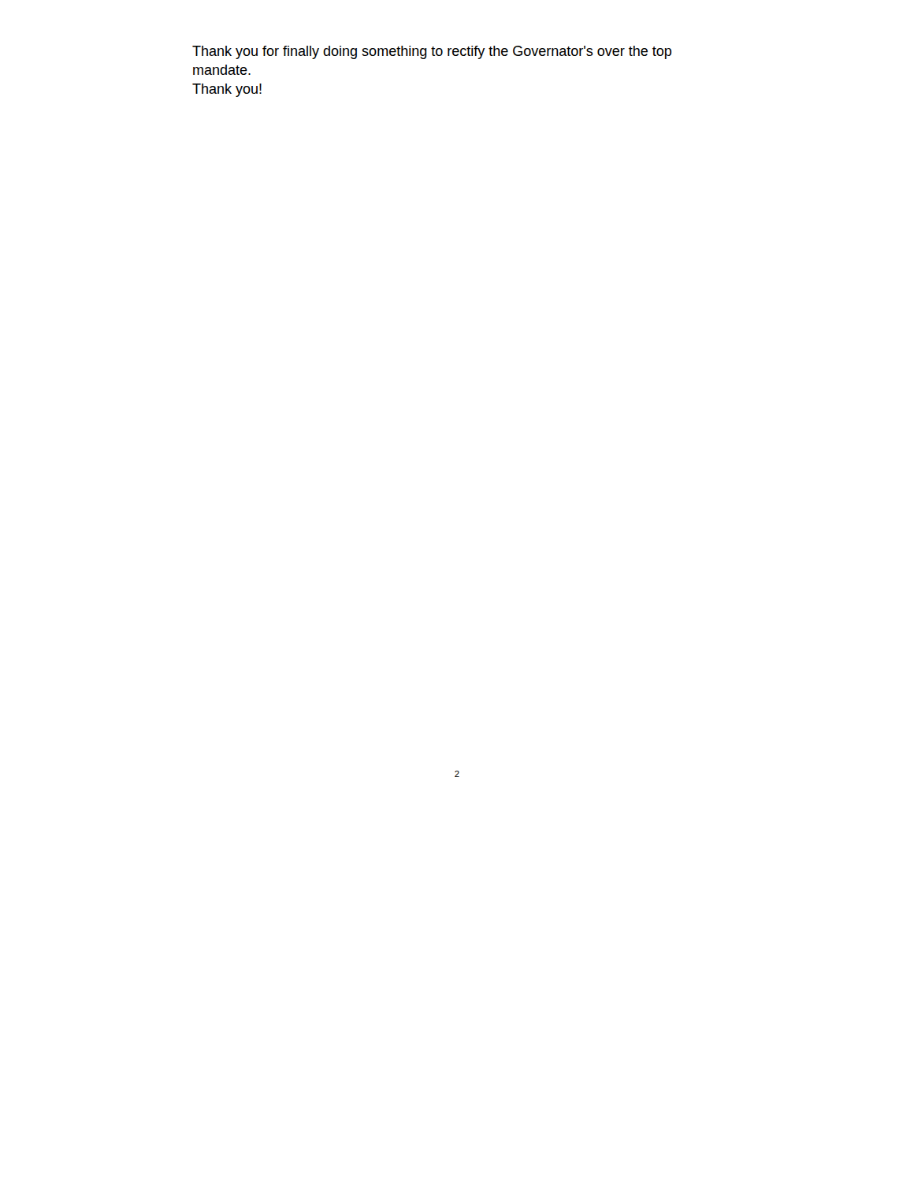Thank you for finally doing something to rectify the Governator's over the top mandate.
Thank you!
2